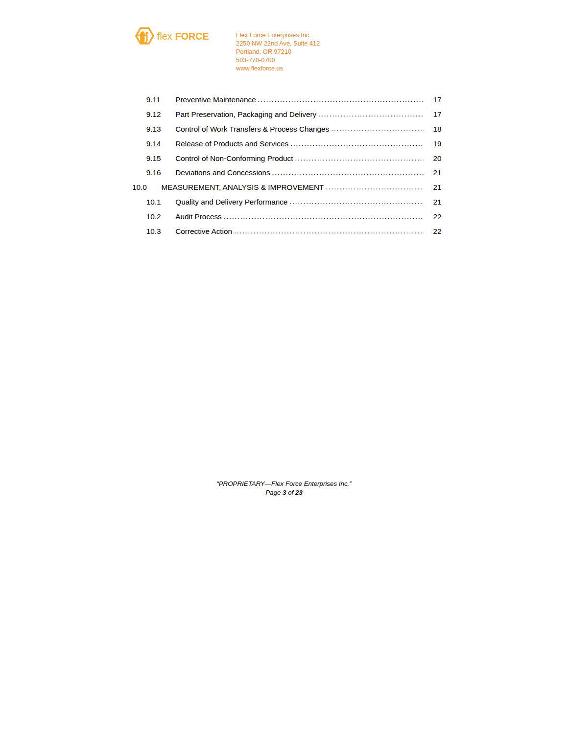flex FORCE
Flex Force Enterprises Inc.
2250 NW 22nd Ave, Suite 412
Portland, OR 97210
503-770-0700
www.flexforce.us
9.11 Preventive Maintenance ................................................................................................. 17
9.12 Part Preservation, Packaging and Delivery ........................................................................... 17
9.13 Control of Work Transfers & Process Changes ..................................................................... 18
9.14 Release of Products and Services ......................................................................................... 19
9.15 Control of Non-Conforming Product .................................................................................... 20
9.16 Deviations and Concessions ................................................................................................. 21
10.0 MEASUREMENT, ANALYSIS & IMPROVEMENT ......................................................................... 21
10.1 Quality and Delivery Performance ......................................................................................... 21
10.2 Audit Process ............................................................................................................. 22
10.3 Corrective Action ............................................................................................................. 22
“PROPRIETARY—Flex Force Enterprises Inc.”
Page 3 of 23